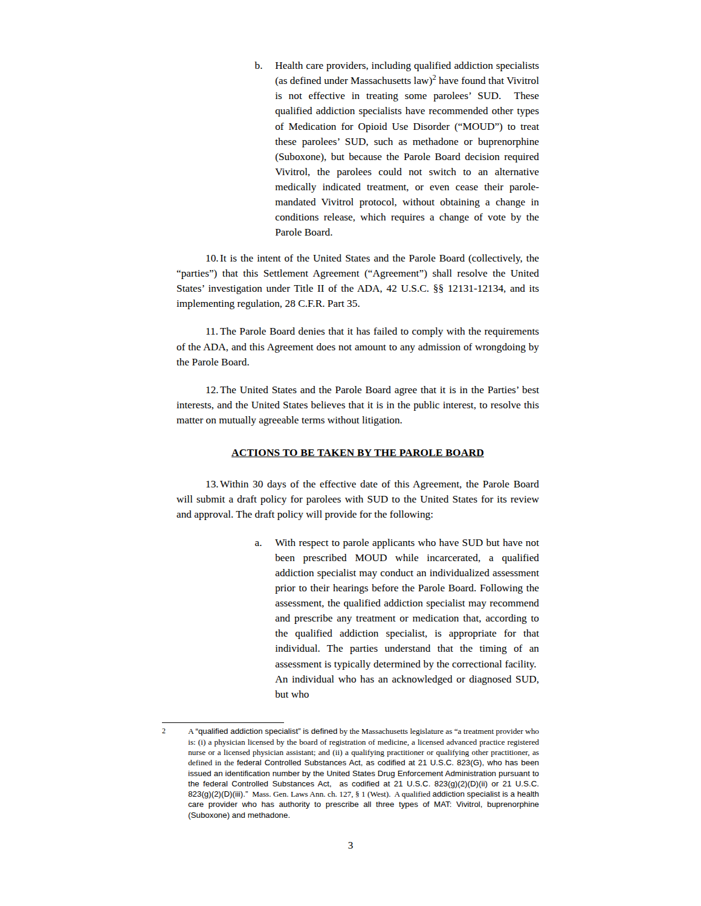b.
Health care providers, including qualified addiction specialists (as defined under Massachusetts law)2 have found that Vivitrol is not effective in treating some parolees’ SUD. These qualified addiction specialists have recommended other types of Medication for Opioid Use Disorder (“MOUD”) to treat these parolees’ SUD, such as methadone or buprenorphine (Suboxone), but because the Parole Board decision required Vivitrol, the parolees could not switch to an alternative medically indicated treatment, or even cease their parole-mandated Vivitrol protocol, without obtaining a change in conditions release, which requires a change of vote by the Parole Board.
10. It is the intent of the United States and the Parole Board (collectively, the “parties”) that this Settlement Agreement (“Agreement”) shall resolve the United States’ investigation under Title II of the ADA, 42 U.S.C. §§ 12131-12134, and its implementing regulation, 28 C.F.R. Part 35.
11. The Parole Board denies that it has failed to comply with the requirements of the ADA, and this Agreement does not amount to any admission of wrongdoing by the Parole Board.
12. The United States and the Parole Board agree that it is in the Parties’ best interests, and the United States believes that it is in the public interest, to resolve this matter on mutually agreeable terms without litigation.
ACTIONS TO BE TAKEN BY THE PAROLE BOARD
13. Within 30 days of the effective date of this Agreement, the Parole Board will submit a draft policy for parolees with SUD to the United States for its review and approval. The draft policy will provide for the following:
a.
With respect to parole applicants who have SUD but have not been prescribed MOUD while incarcerated, a qualified addiction specialist may conduct an individualized assessment prior to their hearings before the Parole Board. Following the assessment, the qualified addiction specialist may recommend and prescribe any treatment or medication that, according to the qualified addiction specialist, is appropriate for that individual. The parties understand that the timing of an assessment is typically determined by the correctional facility. An individual who has an acknowledged or diagnosed SUD, but who
2
A “qualified addiction specialist” is defined by the Massachusetts legislature as “a treatment provider who is: (i) a physician licensed by the board of registration of medicine, a licensed advanced practice registered nurse or a licensed physician assistant; and (ii) a qualifying practitioner or qualifying other practitioner, as defined in the federal Controlled Substances Act, as codified at 21 U.S.C. 823(G), who has been issued an identification number by the United States Drug Enforcement Administration pursuant to the federal Controlled Substances Act, as codified at 21 U.S.C. 823(g)(2)(D)(ii) or 21 U.S.C. 823(g)(2)(D)(iii).” Mass. Gen. Laws Ann. ch. 127, § 1 (West). A qualified addiction specialist is a health care provider who has authority to prescribe all three types of MAT: Vivitrol, buprenorphine (Suboxone) and methadone.
3